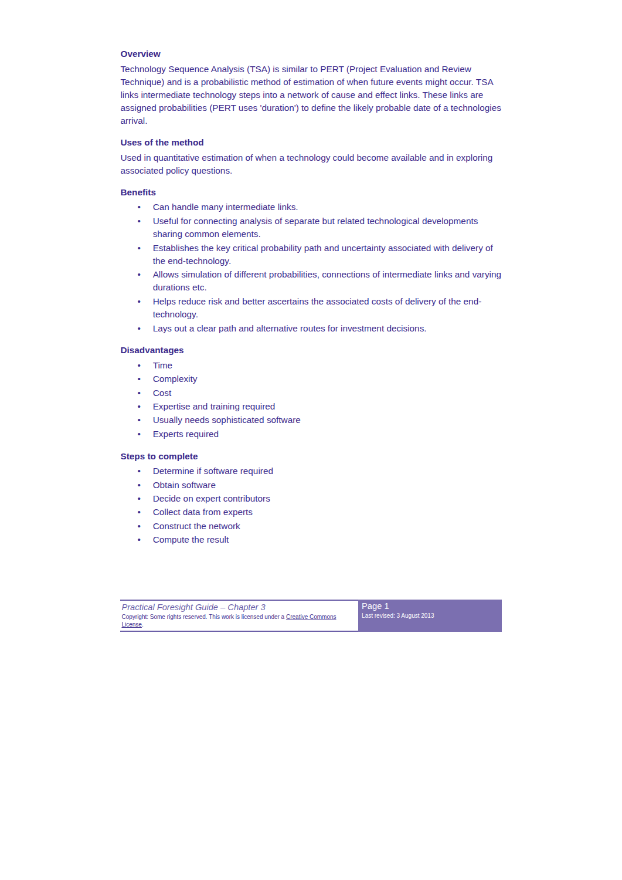Overview
Technology Sequence Analysis (TSA) is similar to PERT (Project Evaluation and Review Technique) and is a probabilistic method of estimation of when future events might occur. TSA links intermediate technology steps into a network of cause and effect links. These links are assigned probabilities (PERT uses 'duration') to define the likely probable date of a technologies arrival.
Uses of the method
Used in quantitative estimation of when a technology could become available and in exploring associated policy questions.
Benefits
Can handle many intermediate links.
Useful for connecting analysis of separate but related technological developments sharing common elements.
Establishes the key critical probability path and uncertainty associated with delivery of the end-technology.
Allows simulation of different probabilities, connections of intermediate links and varying durations etc.
Helps reduce risk and better ascertains the associated costs of delivery of the end-technology.
Lays out a clear path and alternative routes for investment decisions.
Disadvantages
Time
Complexity
Cost
Expertise and training required
Usually needs sophisticated software
Experts required
Steps to complete
Determine if software required
Obtain software
Decide on expert contributors
Collect data from experts
Construct the network
Compute the result
Practical Foresight Guide – Chapter 3
Copyright: Some rights reserved. This work is licensed under a Creative Commons License.
Page 1
Last revised: 3 August 2013